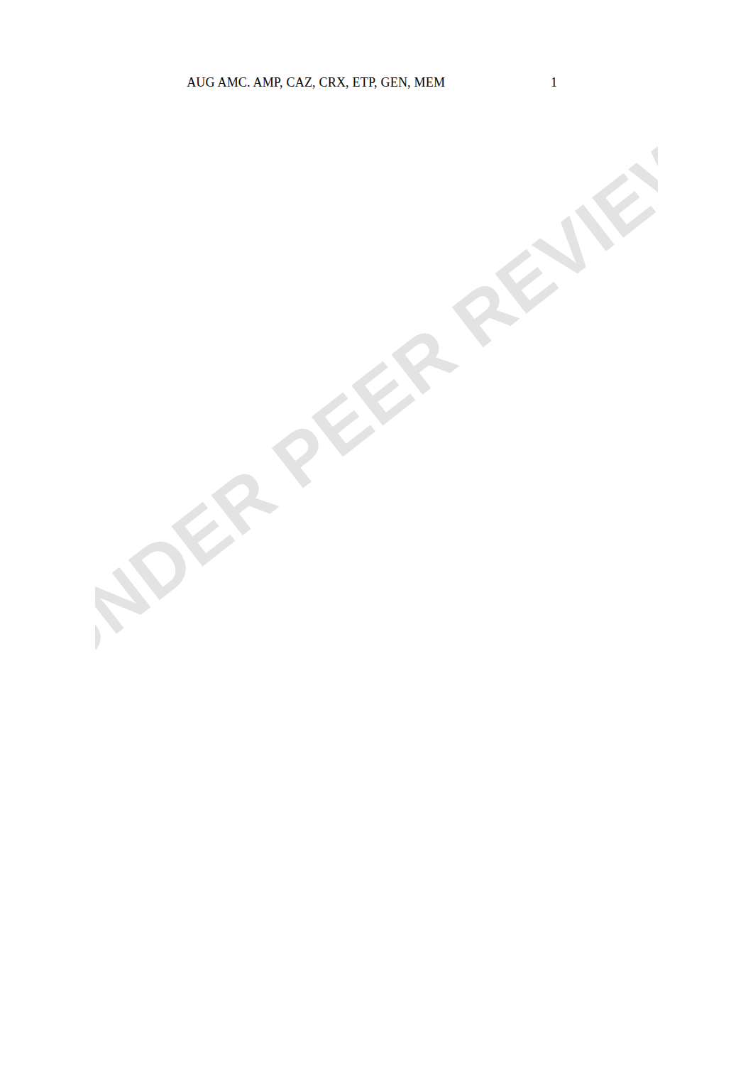AUG AMC. AMP, CAZ, CRX, ETP, GEN, MEM1
Under Peer Review